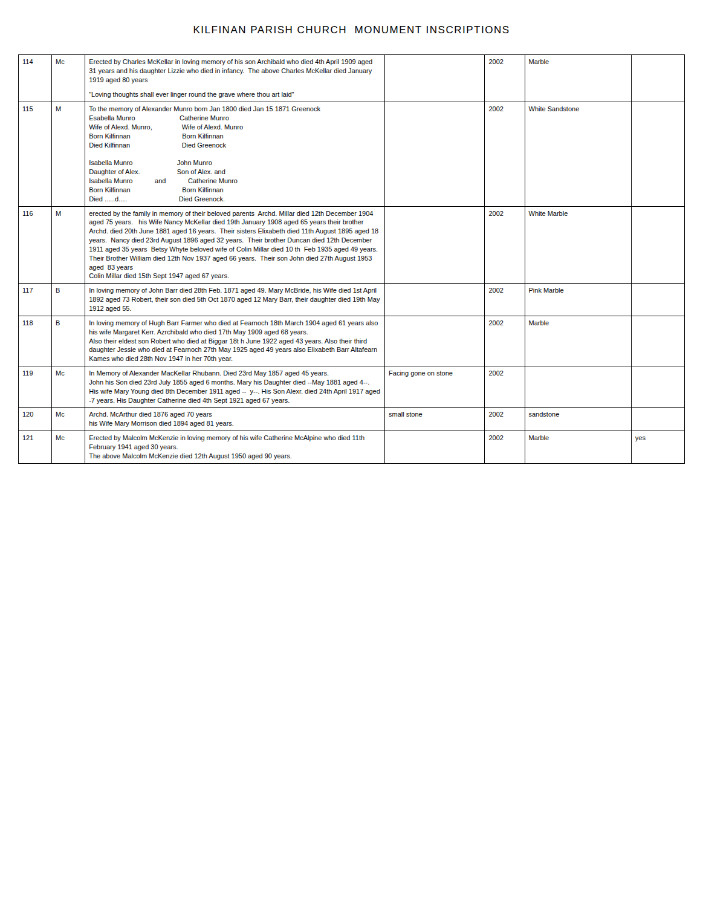KILFINAN PARISH CHURCH MONUMENT INSCRIPTIONS
| 114 | Mc | Erected by Charles McKellar in loving memory of his son Archibald who died 4th April 1909 aged 31 years and his daughter Lizzie who died in infancy. The above Charles McKellar died January 1919 aged 80 years "Loving thoughts shall ever linger round the grave where thou art laid" | | 2002 | Marble | |
| 115 | M | To the memory of Alexander Munro born Jan 1800 died Jan 15 1871 Greenock Esabella Munro Catherine Munro Wife of Alexd. Munro, Wife of Alexd. Munro Born Kilfinnan Born Kilfinnan Died Kilfinnan Died Greenock Isabella Munro John Munro Daughter of Alex. Son of Alex. and Isabella Munro and Catherine Munro Born Kilfinnan Born Kilfinnan Died …..d…. Died Greenock. | | 2002 | White Sandstone | |
| 116 | M | erected by the family in memory of their beloved parents Archd. Millar died 12th December 1904 aged 75 years. his Wife Nancy McKellar died 19th January 1908 aged 65 years their brother Archd. died 20th June 1881 aged 16 years. Their sisters Elixabeth died 11th August 1895 aged 18 years. Nancy died 23rd August 1896 aged 32 years. Their brother Duncan died 12th December 1911 aged 35 years Betsy Whyte beloved wife of Colin Millar died 10 th Feb 1935 aged 49 years. Their Brother William died 12th Nov 1937 aged 66 years. Their son John died 27th August 1953 aged 83 years Colin Millar died 15th Sept 1947 aged 67 years. | | 2002 | White Marble | |
| 117 | B | In loving memory of John Barr died 28th Feb. 1871 aged 49. Mary McBride, his Wife died 1st April 1892 aged 73 Robert, their son died 5th Oct 1870 aged 12 Mary Barr, their daughter died 19th May 1912 aged 55. | | 2002 | Pink Marble | |
| 118 | B | In loving memory of Hugh Barr Farmer who died at Fearnoch 18th March 1904 aged 61 years also his wife Margaret Kerr. Azrchibald who died 17th May 1909 aged 68 years. Also their eldest son Robert who died at Biggar 18t h June 1922 aged 43 years. Also their third daughter Jessie who died at Fearnoch 27th May 1925 aged 49 years also Elixabeth Barr Altafearn Kames who died 28th Nov 1947 in her 70th year. | | 2002 | Marble | |
| 119 | Mc | In Memory of Alexander MacKellar Rhubann. Died 23rd May 1857 aged 45 years. John his Son died 23rd July 1855 aged 6 months. Mary his Daughter died --May 1881 aged 4--. His wife Mary Young died 8th December 1911 aged -- y--. His Son Alexr. died 24th April 1917 aged -7 years. His Daughter Catherine died 4th Sept 1921 aged 67 years. | Facing gone on stone | 2002 | | |
| 120 | Mc | Archd. McArthur died 1876 aged 70 years his Wife Mary Morrison died 1894 aged 81 years. | small stone | 2002 | sandstone | |
| 121 | Mc | Erected by Malcolm McKenzie in loving memory of his wife Catherine McAlpine who died 11th February 1941 aged 30 years. The above Malcolm McKenzie died 12th August 1950 aged 90 years. | | 2002 | Marble | yes |